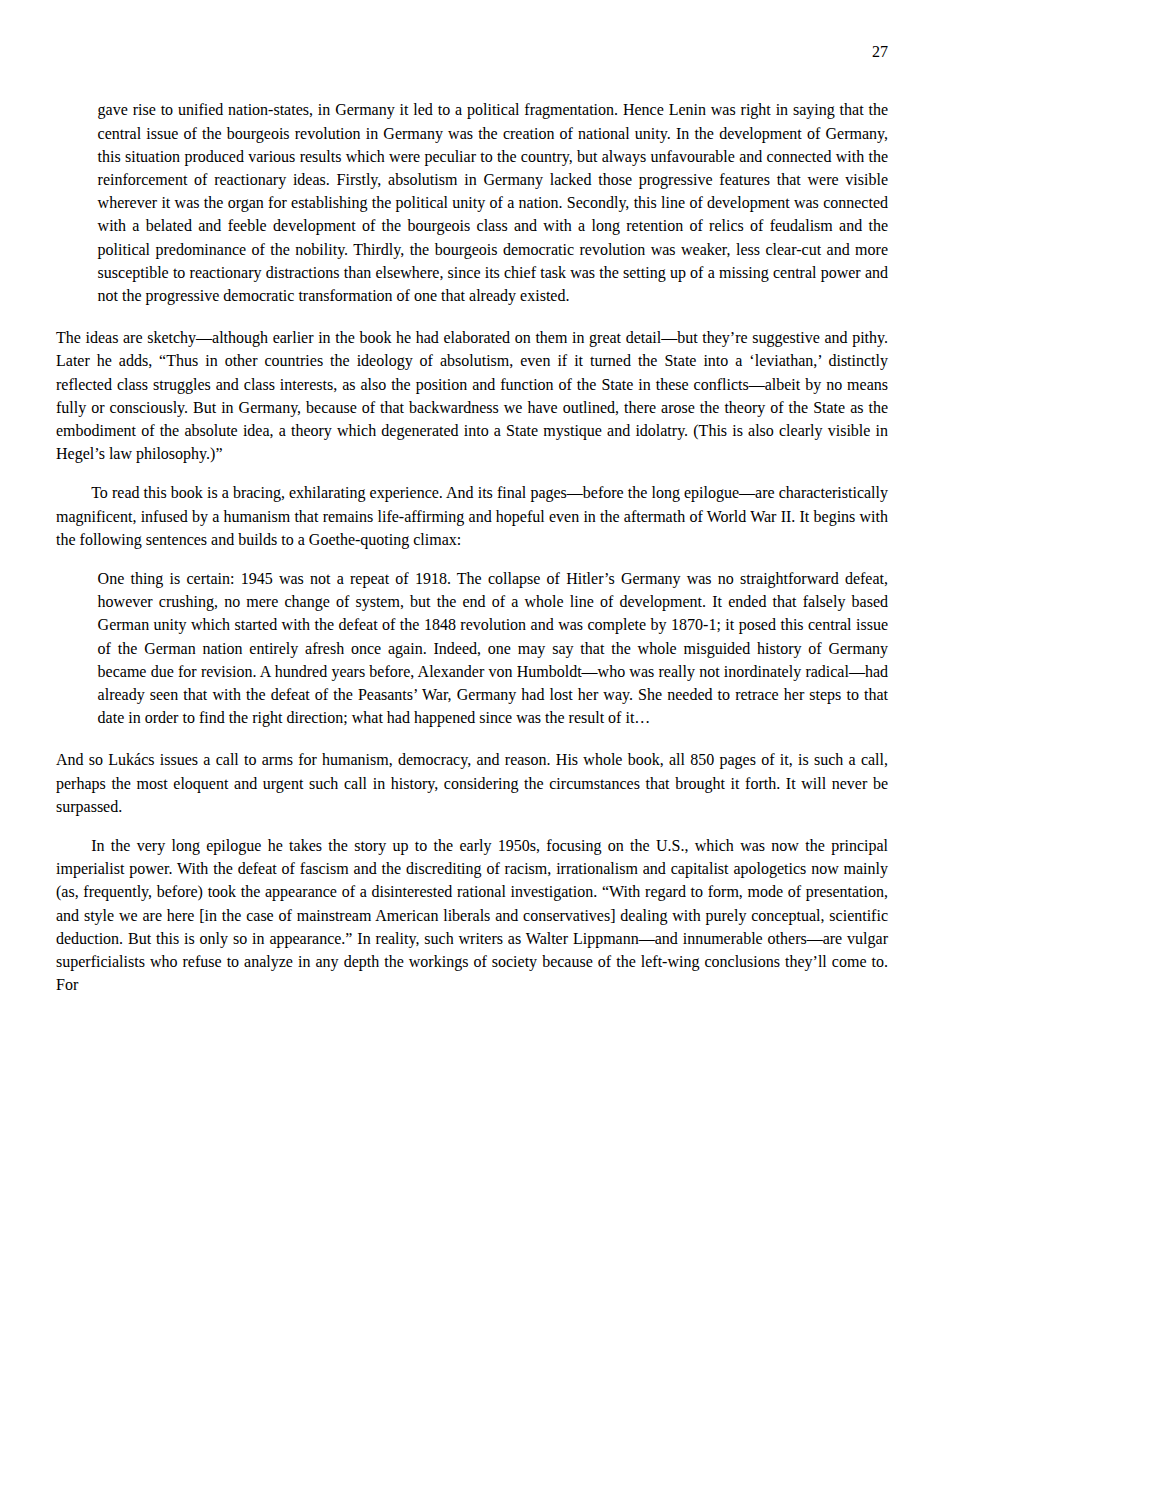27
gave rise to unified nation-states, in Germany it led to a political fragmentation. Hence Lenin was right in saying that the central issue of the bourgeois revolution in Germany was the creation of national unity. In the development of Germany, this situation produced various results which were peculiar to the country, but always unfavourable and connected with the reinforcement of reactionary ideas. Firstly, absolutism in Germany lacked those progressive features that were visible wherever it was the organ for establishing the political unity of a nation. Secondly, this line of development was connected with a belated and feeble development of the bourgeois class and with a long retention of relics of feudalism and the political predominance of the nobility. Thirdly, the bourgeois democratic revolution was weaker, less clear-cut and more susceptible to reactionary distractions than elsewhere, since its chief task was the setting up of a missing central power and not the progressive democratic transformation of one that already existed.
The ideas are sketchy—although earlier in the book he had elaborated on them in great detail—but they’re suggestive and pithy. Later he adds, “Thus in other countries the ideology of absolutism, even if it turned the State into a ‘leviathan,’ distinctly reflected class struggles and class interests, as also the position and function of the State in these conflicts—albeit by no means fully or consciously. But in Germany, because of that backwardness we have outlined, there arose the theory of the State as the embodiment of the absolute idea, a theory which degenerated into a State mystique and idolatry. (This is also clearly visible in Hegel’s law philosophy.)”
To read this book is a bracing, exhilarating experience. And its final pages—before the long epilogue—are characteristically magnificent, infused by a humanism that remains life-affirming and hopeful even in the aftermath of World War II. It begins with the following sentences and builds to a Goethe-quoting climax:
One thing is certain: 1945 was not a repeat of 1918. The collapse of Hitler’s Germany was no straightforward defeat, however crushing, no mere change of system, but the end of a whole line of development. It ended that falsely based German unity which started with the defeat of the 1848 revolution and was complete by 1870-1; it posed this central issue of the German nation entirely afresh once again. Indeed, one may say that the whole misguided history of Germany became due for revision. A hundred years before, Alexander von Humboldt—who was really not inordinately radical—had already seen that with the defeat of the Peasants’ War, Germany had lost her way. She needed to retrace her steps to that date in order to find the right direction; what had happened since was the result of it…
And so Lukács issues a call to arms for humanism, democracy, and reason. His whole book, all 850 pages of it, is such a call, perhaps the most eloquent and urgent such call in history, considering the circumstances that brought it forth. It will never be surpassed.
In the very long epilogue he takes the story up to the early 1950s, focusing on the U.S., which was now the principal imperialist power. With the defeat of fascism and the discrediting of racism, irrationalism and capitalist apologetics now mainly (as, frequently, before) took the appearance of a disinterested rational investigation. “With regard to form, mode of presentation, and style we are here [in the case of mainstream American liberals and conservatives] dealing with purely conceptual, scientific deduction. But this is only so in appearance.” In reality, such writers as Walter Lippmann—and innumerable others—are vulgar superficialists who refuse to analyze in any depth the workings of society because of the left-wing conclusions they’ll come to. For